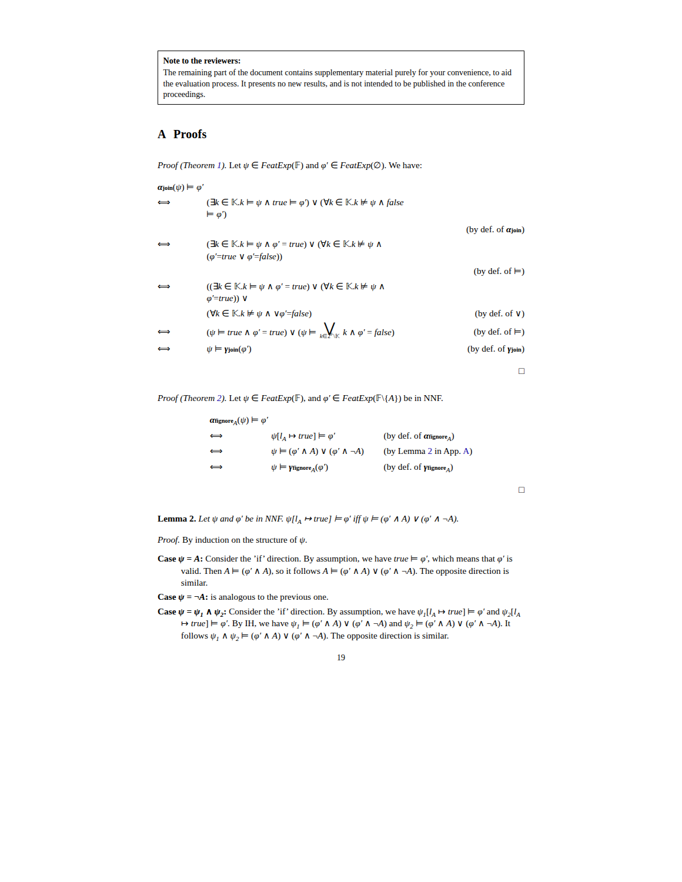Note to the reviewers: The remaining part of the document contains supplementary material purely for your convenience, to aid the evaluation process. It presents no new results, and is not intended to be published in the conference proceedings.
AProofs
Proof (Theorem 1). Let ψ ∈ FeatExp(𝔽) and φ′ ∈ FeatExp(∅). We have:
| α join ( ψ ) ⊨ φ′ | | |
| ⟺ | (∃ k ∈ 𝕂 . k ⊨ ψ ∧ true ⊨ φ′ ) ∨ (∀ k ∈ 𝕂 . k ⊭ ψ ∧ false ⊨ φ′ ) | |
| | | (by def. of α join ) |
| ⟺ | (∃ k ∈ 𝕂 . k ⊨ ψ ∧ φ′ = true ) ∨ (∀ k ∈ 𝕂 . k ⊭ ψ ∧ ( φ′ = true ∨ φ′ = false )) | |
| | | (by def. of ⊨) |
| ⟺ | ((∃ k ∈ 𝕂 . k ⊨ ψ ∧ φ′ = true ) ∨ (∀ k ∈ 𝕂 . k ⊭ ψ ∧ φ′ = true )) ∨ | |
| | (∀ k ∈ 𝕂 . k ⊭ ψ ∧ ∨ φ′ = false ) | (by def. of ∨) |
| ⟺ | ( ψ ⊨ true ∧ φ′ = true ) ∨ ( ψ ⊨ ⋁ k ∈2 𝔽 \ 𝕂 k ∧ φ′ = false ) | (by def. of ⊨) |
| ⟺ | ψ ⊨ γ join ( φ′ ) | (by def. of γ join ) |
□
Proof (Theorem 2). Let ψ ∈ FeatExp(𝔽), and φ′ ∈ FeatExp(𝔽\{A}) be in NNF.
| α fignore A ( ψ ) ⊨ φ′ | | |
| ⟺ | ψ [ l A ↦ true ] ⊨ φ′ | (by def. of α fignore A ) |
| ⟺ | ψ ⊨ ( φ′ ∧ A ) ∨ ( φ′ ∧ ¬ A ) | (by Lemma 2 in App. A ) |
| ⟺ | ψ ⊨ γ fignore A ( φ′ ) | (by def. of γ fignore A ) |
□
Lemma 2. Let ψ and φ′ be in NNF. ψ[lA ↦ true] ⊨ φ′ iff ψ ⊨ (φ′ ∧ A) ∨ (φ′ ∧ ¬A).
Proof. By induction on the structure of ψ.
Case ψ = A: Consider the ’if’ direction. By assumption, we have true ⊨ φ′, which means that φ′ is valid. Then A ⊨ (φ′ ∧ A), so it follows A ⊨ (φ′ ∧ A) ∨ (φ′ ∧ ¬A). The opposite direction is similar.
Case ψ = ¬A: is analogous to the previous one.
Case ψ = ψ1 ∧ ψ2: Consider the ’if’ direction. By assumption, we have ψ1[lA ↦ true] ⊨ φ′ and ψ2[lA ↦ true] ⊨ φ′. By IH, we have ψ1 ⊨ (φ′ ∧ A) ∨ (φ′ ∧ ¬A) and ψ2 ⊨ (φ′ ∧ A) ∨ (φ′ ∧ ¬A). It follows ψ1 ∧ ψ2 ⊨ (φ′ ∧ A) ∨ (φ′ ∧ ¬A). The opposite direction is similar.
19